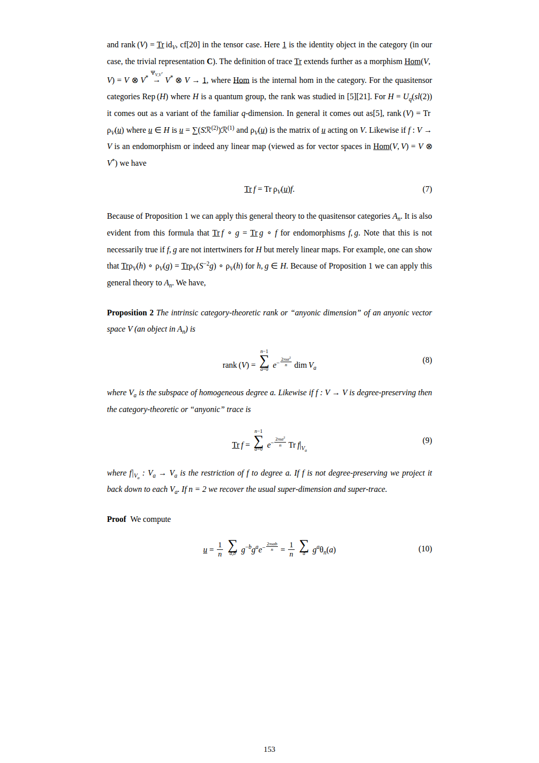and rank (V) = Tr idV, cf[20] in the tensor case. Here 1 is the identity object in the category (in our case, the trivial representation C). The definition of trace Tr extends further as a morphism Hom(V, V) = V ⊗ V* ΨV,V*→ V* ⊗ V → 1, where Hom is the internal hom in the category. For the quasitensor categories Rep (H) where H is a quantum group, the rank was studied in [5][21]. For H = Uq(sl(2)) it comes out as a variant of the familiar q-dimension. In general it comes out as[5], rank (V) = Tr ρV(u) where u ∈ H is u = ∑(Sℛ(2))ℛ(1) and ρV(u) is the matrix of u acting on V. Likewise if f : V → V is an endomorphism or indeed any linear map (viewed as for vector spaces in Hom(V, V) = V ⊗ V*) we have
Tr f = Tr ρV(u)f. (7)
Because of Proposition 1 we can apply this general theory to the quasitensor categories An. It is also evident from this formula that Tr f ∘ g = Tr g ∘ f for endomorphisms f, g. Note that this is not necessarily true if f, g are not intertwiners for H but merely linear maps. For example, one can show that TrρV(h) ∘ ρV(g) = TrρV(S−2g) ∘ ρV(h) for h, g ∈ H. Because of Proposition 1 we can apply this general theory to An. We have,
Proposition 2 The intrinsic category-theoretic rank or “anyonic dimension” of an anyonic vector space V (an object in An) is
rank (V) = n−1∑a=0 e−2πıa2 n dim Va (8)
where Va is the subspace of homogeneous degree a. Likewise if f : V → V is degree-preserving then the category-theoretic or “anyonic” trace is
Tr f = n−1∑a=0 e−2πıa2 n Tr f|Va (9)
where f|Va : Va → Va is the restriction of f to degree a. If f is not degree-preserving we project it back down to each Va. If n = 2 we recover the usual super-dimension and super-trace.
Proof We compute
u = 1 n ∑a,b g−bgae−2πıab n = 1 n ∑a gaθn(a) (10)
153